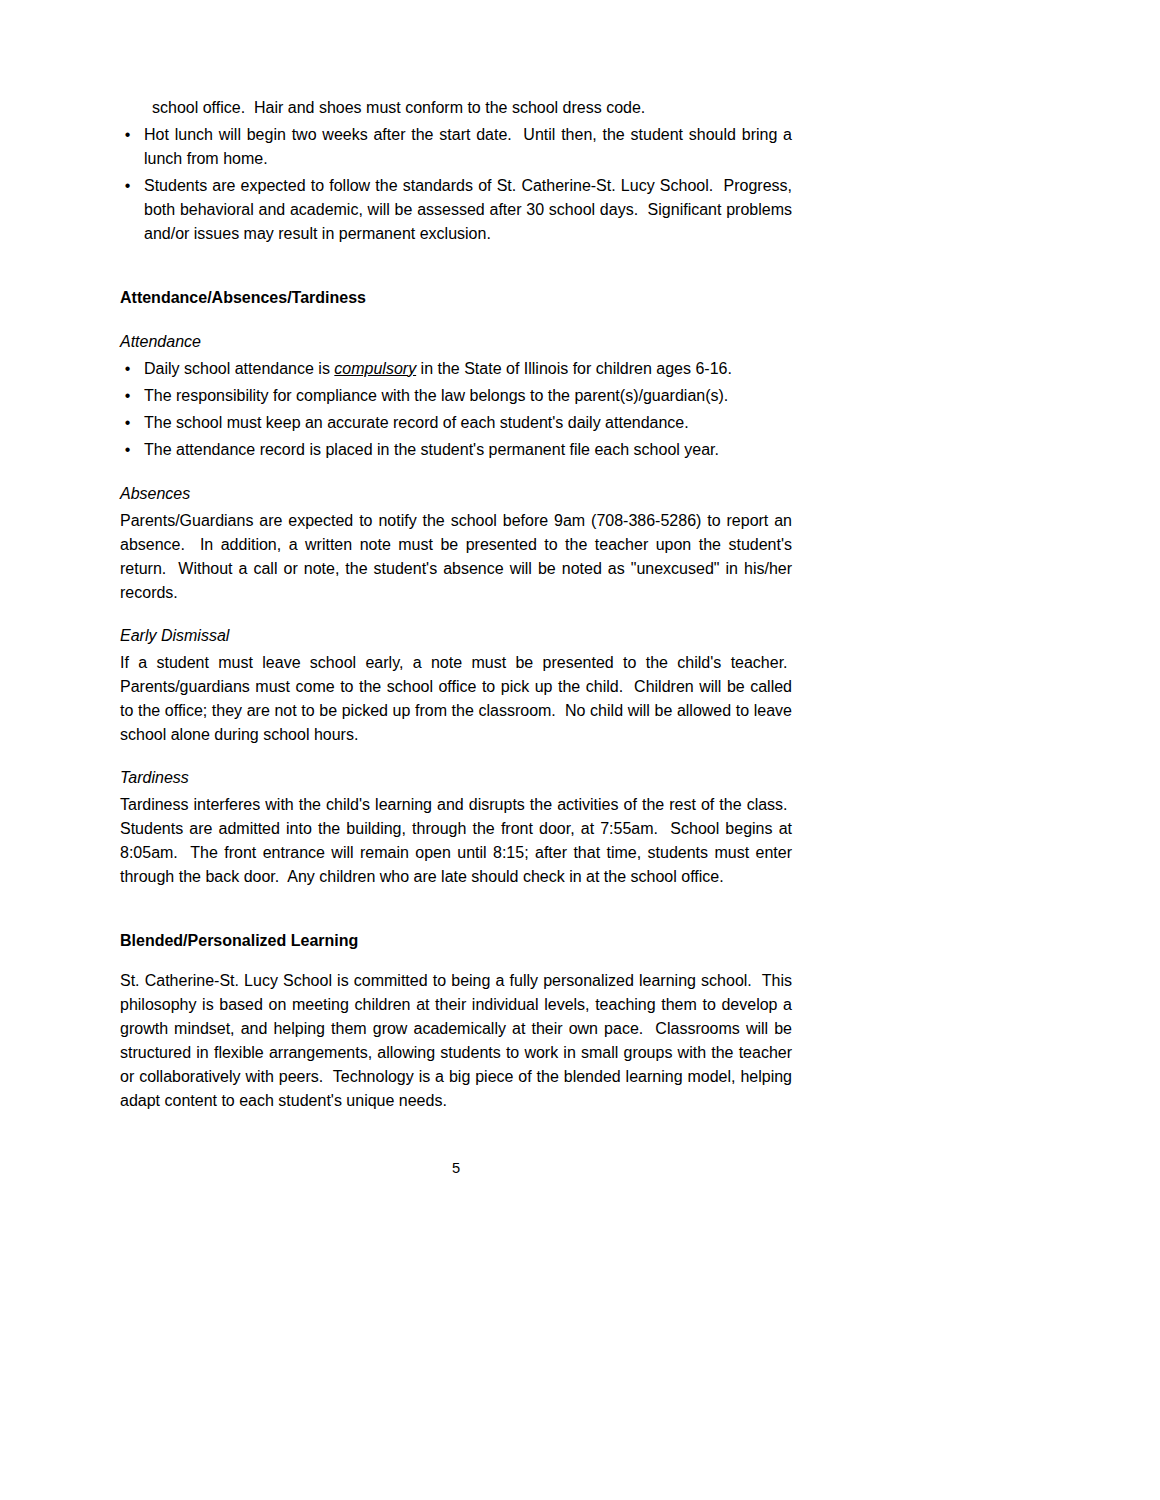school office. Hair and shoes must conform to the school dress code.
Hot lunch will begin two weeks after the start date. Until then, the student should bring a lunch from home.
Students are expected to follow the standards of St. Catherine-St. Lucy School. Progress, both behavioral and academic, will be assessed after 30 school days. Significant problems and/or issues may result in permanent exclusion.
Attendance/Absences/Tardiness
Attendance
Daily school attendance is compulsory in the State of Illinois for children ages 6-16.
The responsibility for compliance with the law belongs to the parent(s)/guardian(s).
The school must keep an accurate record of each student's daily attendance.
The attendance record is placed in the student's permanent file each school year.
Absences
Parents/Guardians are expected to notify the school before 9am (708-386-5286) to report an absence. In addition, a written note must be presented to the teacher upon the student's return. Without a call or note, the student's absence will be noted as "unexcused" in his/her records.
Early Dismissal
If a student must leave school early, a note must be presented to the child's teacher. Parents/guardians must come to the school office to pick up the child. Children will be called to the office; they are not to be picked up from the classroom. No child will be allowed to leave school alone during school hours.
Tardiness
Tardiness interferes with the child's learning and disrupts the activities of the rest of the class. Students are admitted into the building, through the front door, at 7:55am. School begins at 8:05am. The front entrance will remain open until 8:15; after that time, students must enter through the back door. Any children who are late should check in at the school office.
Blended/Personalized Learning
St. Catherine-St. Lucy School is committed to being a fully personalized learning school. This philosophy is based on meeting children at their individual levels, teaching them to develop a growth mindset, and helping them grow academically at their own pace. Classrooms will be structured in flexible arrangements, allowing students to work in small groups with the teacher or collaboratively with peers. Technology is a big piece of the blended learning model, helping adapt content to each student's unique needs.
5